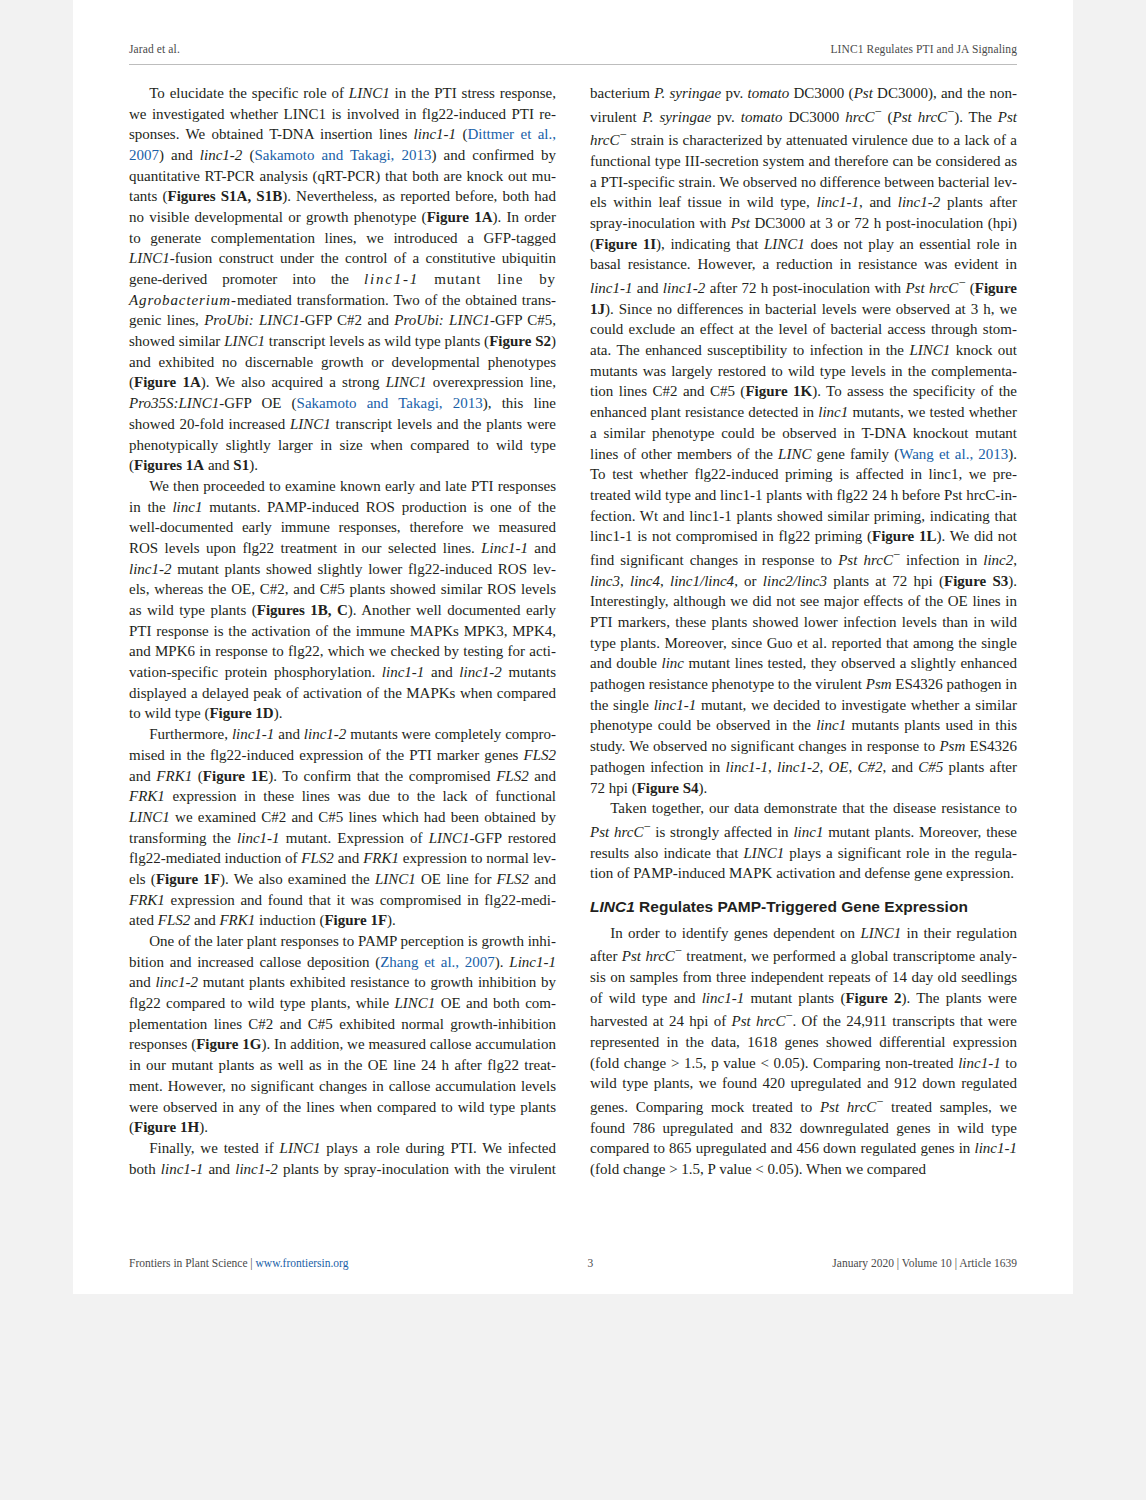Jarad et al.
LINC1 Regulates PTI and JA Signaling
To elucidate the specific role of LINC1 in the PTI stress response, we investigated whether LINC1 is involved in flg22-induced PTI responses. We obtained T-DNA insertion lines linc1-1 (Dittmer et al., 2007) and linc1-2 (Sakamoto and Takagi, 2013) and confirmed by quantitative RT-PCR analysis (qRT-PCR) that both are knock out mutants (Figures S1A, S1B). Nevertheless, as reported before, both had no visible developmental or growth phenotype (Figure 1A). In order to generate complementation lines, we introduced a GFP-tagged LINC1-fusion construct under the control of a constitutive ubiquitin gene-derived promoter into the linc1-1 mutant line by Agrobacterium-mediated transformation. Two of the obtained transgenic lines, ProUbi: LINC1-GFP C#2 and ProUbi: LINC1-GFP C#5, showed similar LINC1 transcript levels as wild type plants (Figure S2) and exhibited no discernable growth or developmental phenotypes (Figure 1A). We also acquired a strong LINC1 overexpression line, Pro35S:LINC1-GFP OE (Sakamoto and Takagi, 2013), this line showed 20-fold increased LINC1 transcript levels and the plants were phenotypically slightly larger in size when compared to wild type (Figures 1A and S1).
We then proceeded to examine known early and late PTI responses in the linc1 mutants. PAMP-induced ROS production is one of the well-documented early immune responses, therefore we measured ROS levels upon flg22 treatment in our selected lines. Linc1-1 and linc1-2 mutant plants showed slightly lower flg22-induced ROS levels, whereas the OE, C#2, and C#5 plants showed similar ROS levels as wild type plants (Figures 1B, C). Another well documented early PTI response is the activation of the immune MAPKs MPK3, MPK4, and MPK6 in response to flg22, which we checked by testing for activation-specific protein phosphorylation. linc1-1 and linc1-2 mutants displayed a delayed peak of activation of the MAPKs when compared to wild type (Figure 1D).
Furthermore, linc1-1 and linc1-2 mutants were completely compromised in the flg22-induced expression of the PTI marker genes FLS2 and FRK1 (Figure 1E). To confirm that the compromised FLS2 and FRK1 expression in these lines was due to the lack of functional LINC1 we examined C#2 and C#5 lines which had been obtained by transforming the linc1-1 mutant. Expression of LINC1-GFP restored flg22-mediated induction of FLS2 and FRK1 expression to normal levels (Figure 1F). We also examined the LINC1 OE line for FLS2 and FRK1 expression and found that it was compromised in flg22-mediated FLS2 and FRK1 induction (Figure 1F).
One of the later plant responses to PAMP perception is growth inhibition and increased callose deposition (Zhang et al., 2007). Linc1-1 and linc1-2 mutant plants exhibited resistance to growth inhibition by flg22 compared to wild type plants, while LINC1 OE and both complementation lines C#2 and C#5 exhibited normal growth-inhibition responses (Figure 1G). In addition, we measured callose accumulation in our mutant plants as well as in the OE line 24 h after flg22 treatment. However, no significant changes in callose accumulation levels were observed in any of the lines when compared to wild type plants (Figure 1H).
Finally, we tested if LINC1 plays a role during PTI. We infected both linc1-1 and linc1-2 plants by spray-inoculation with the virulent bacterium P. syringae pv. tomato DC3000 (Pst DC3000), and the non-virulent P. syringae pv. tomato DC3000 hrcC− (Pst hrcC−). The Pst hrcC− strain is characterized by attenuated virulence due to a lack of a functional type III-secretion system and therefore can be considered as a PTI-specific strain. We observed no difference between bacterial levels within leaf tissue in wild type, linc1-1, and linc1-2 plants after spray-inoculation with Pst DC3000 at 3 or 72 h post-inoculation (hpi) (Figure 1I), indicating that LINC1 does not play an essential role in basal resistance. However, a reduction in resistance was evident in linc1-1 and linc1-2 after 72 h post-inoculation with Pst hrcC− (Figure 1J). Since no differences in bacterial levels were observed at 3 h, we could exclude an effect at the level of bacterial access through stomata. The enhanced susceptibility to infection in the LINC1 knock out mutants was largely restored to wild type levels in the complementation lines C#2 and C#5 (Figure 1K). To assess the specificity of the enhanced plant resistance detected in linc1 mutants, we tested whether a similar phenotype could be observed in T-DNA knockout mutant lines of other members of the LINC gene family (Wang et al., 2013). To test whether flg22-induced priming is affected in linc1, we pretreated wild type and linc1-1 plants with flg22 24 h before Pst hrcC-infection. Wt and linc1-1 plants showed similar priming, indicating that linc1-1 is not compromised in flg22 priming (Figure 1L). We did not find significant changes in response to Pst hrcC− infection in linc2, linc3, linc4, linc1/linc4, or linc2/linc3 plants at 72 hpi (Figure S3). Interestingly, although we did not see major effects of the OE lines in PTI markers, these plants showed lower infection levels than in wild type plants. Moreover, since Guo et al. reported that among the single and double linc mutant lines tested, they observed a slightly enhanced pathogen resistance phenotype to the virulent Psm ES4326 pathogen in the single linc1-1 mutant, we decided to investigate whether a similar phenotype could be observed in the linc1 mutants plants used in this study. We observed no significant changes in response to Psm ES4326 pathogen infection in linc1-1, linc1-2, OE, C#2, and C#5 plants after 72 hpi (Figure S4).
Taken together, our data demonstrate that the disease resistance to Pst hrcC− is strongly affected in linc1 mutant plants. Moreover, these results also indicate that LINC1 plays a significant role in the regulation of PAMP-induced MAPK activation and defense gene expression.
LINC1 Regulates PAMP-Triggered Gene Expression
In order to identify genes dependent on LINC1 in their regulation after Pst hrcC− treatment, we performed a global transcriptome analysis on samples from three independent repeats of 14 day old seedlings of wild type and linc1-1 mutant plants (Figure 2). The plants were harvested at 24 hpi of Pst hrcC−. Of the 24,911 transcripts that were represented in the data, 1618 genes showed differential expression (fold change > 1.5, p value < 0.05). Comparing non-treated linc1-1 to wild type plants, we found 420 upregulated and 912 down regulated genes. Comparing mock treated to Pst hrcC− treated samples, we found 786 upregulated and 832 downregulated genes in wild type compared to 865 upregulated and 456 down regulated genes in linc1-1 (fold change > 1.5, P value < 0.05). When we compared
Frontiers in Plant Science | www.frontiersin.org
3
January 2020 | Volume 10 | Article 1639